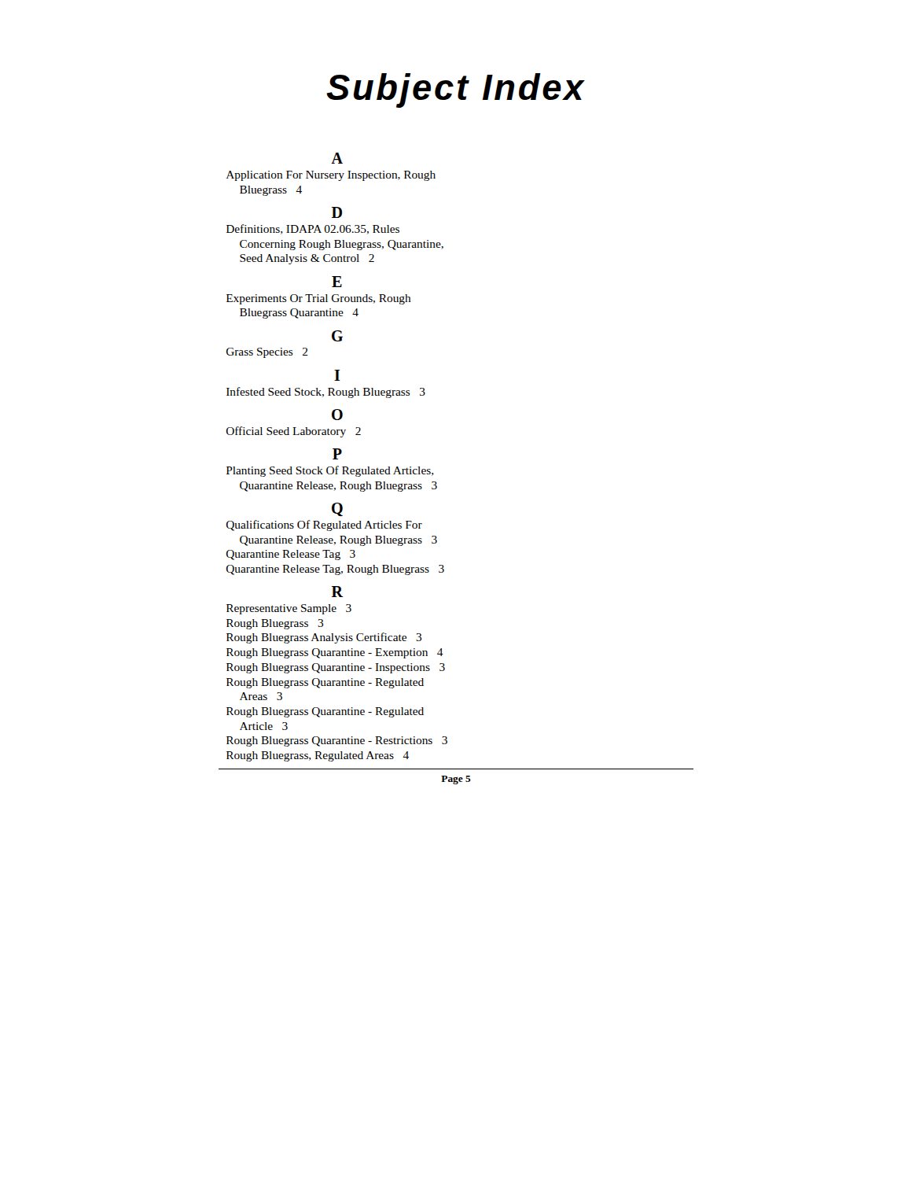Subject Index
A
Application For Nursery Inspection, Rough Bluegrass4
D
Definitions, IDAPA 02.06.35, Rules Concerning Rough Bluegrass, Quarantine, Seed Analysis & Control2
E
Experiments Or Trial Grounds, Rough Bluegrass Quarantine4
G
Grass Species2
I
Infested Seed Stock, Rough Bluegrass3
O
Official Seed Laboratory2
P
Planting Seed Stock Of Regulated Articles, Quarantine Release, Rough Bluegrass3
Q
Qualifications Of Regulated Articles For Quarantine Release, Rough Bluegrass3
Quarantine Release Tag3
Quarantine Release Tag, Rough Bluegrass3
R
Representative Sample3
Rough Bluegrass3
Rough Bluegrass Analysis Certificate3
Rough Bluegrass Quarantine - Exemption4
Rough Bluegrass Quarantine - Inspections3
Rough Bluegrass Quarantine - Regulated Areas3
Rough Bluegrass Quarantine - Regulated Article3
Rough Bluegrass Quarantine - Restrictions3
Rough Bluegrass, Regulated Areas4
Page 5